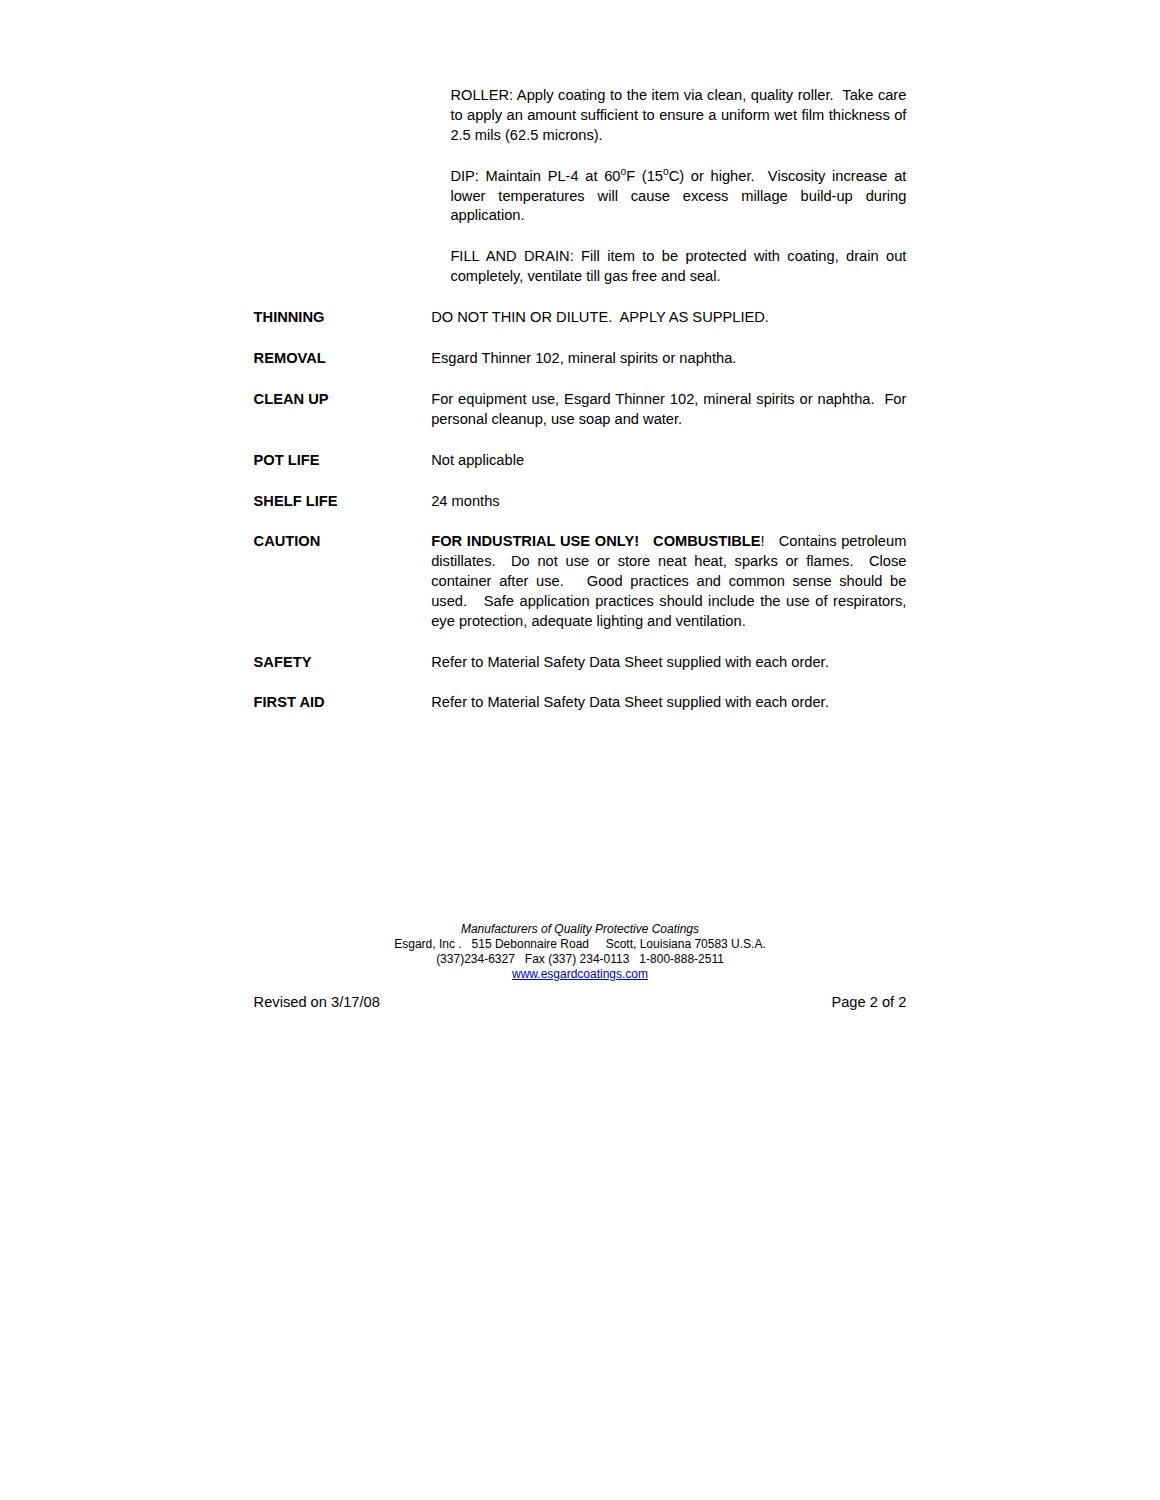ROLLER: Apply coating to the item via clean, quality roller. Take care to apply an amount sufficient to ensure a uniform wet film thickness of 2.5 mils (62.5 microns).
DIP: Maintain PL-4 at 60oF (15oC) or higher. Viscosity increase at lower temperatures will cause excess millage build-up during application.
FILL AND DRAIN: Fill item to be protected with coating, drain out completely, ventilate till gas free and seal.
| THINNING | DO NOT THIN OR DILUTE. APPLY AS SUPPLIED. |
| REMOVAL | Esgard Thinner 102, mineral spirits or naphtha. |
| CLEAN UP | For equipment use, Esgard Thinner 102, mineral spirits or naphtha. For personal cleanup, use soap and water. |
| POT LIFE | Not applicable |
| SHELF LIFE | 24 months |
| CAUTION | FOR INDUSTRIAL USE ONLY! COMBUSTIBLE ! Contains petroleum distillates. Do not use or store neat heat, sparks or flames. Close container after use. Good practices and common sense should be used. Safe application practices should include the use of respirators, eye protection, adequate lighting and ventilation. |
| SAFETY | Refer to Material Safety Data Sheet supplied with each order. |
| FIRST AID | Refer to Material Safety Data Sheet supplied with each order. |
Manufacturers of Quality Protective Coatings
Esgard, Inc . 515 Debonnaire Road Scott, Louisiana 70583 U.S.A.
(337)234-6327 Fax (337) 234-0113 1-800-888-2511
www.esgardcoatings.com
Revised on 3/17/08 Page 2 of 2